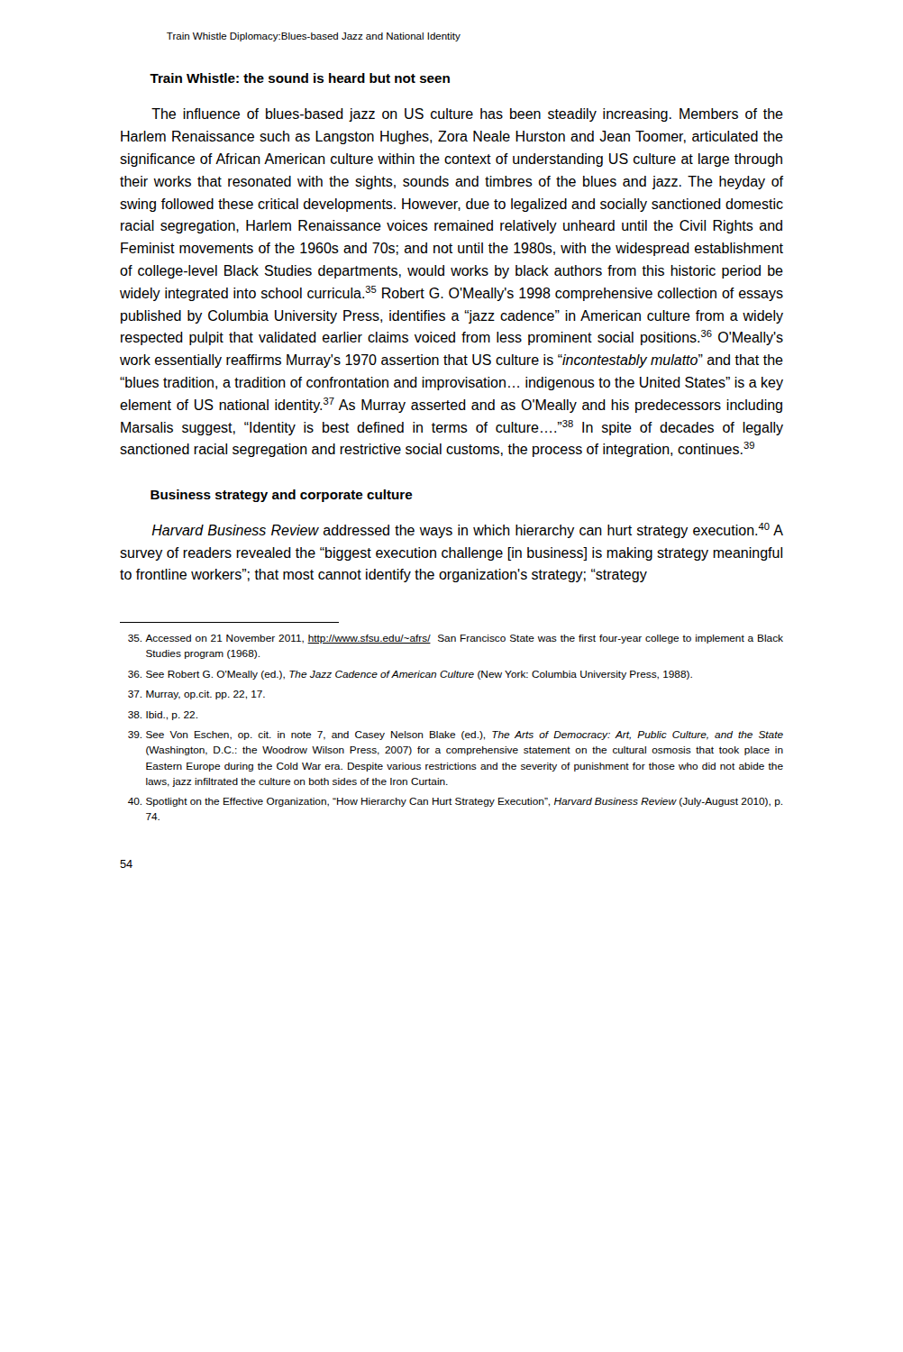Train Whistle Diplomacy:Blues-based Jazz and National Identity
Train Whistle: the sound is heard but not seen
The influence of blues-based jazz on US culture has been steadily increasing. Members of the Harlem Renaissance such as Langston Hughes, Zora Neale Hurston and Jean Toomer, articulated the significance of African American culture within the context of understanding US culture at large through their works that resonated with the sights, sounds and timbres of the blues and jazz. The heyday of swing followed these critical developments. However, due to legalized and socially sanctioned domestic racial segregation, Harlem Renaissance voices remained relatively unheard until the Civil Rights and Feminist movements of the 1960s and 70s; and not until the 1980s, with the widespread establishment of college-level Black Studies departments, would works by black authors from this historic period be widely integrated into school curricula.35 Robert G. O'Meally's 1998 comprehensive collection of essays published by Columbia University Press, identifies a “jazz cadence” in American culture from a widely respected pulpit that validated earlier claims voiced from less prominent social positions.36 O'Meally's work essentially reaffirms Murray's 1970 assertion that US culture is “incontestably mulatto” and that the “blues tradition, a tradition of confrontation and improvisation… indigenous to the United States” is a key element of US national identity.37 As Murray asserted and as O'Meally and his predecessors including Marsalis suggest, “Identity is best defined in terms of culture….”38 In spite of decades of legally sanctioned racial segregation and restrictive social customs, the process of integration, continues.39
Business strategy and corporate culture
Harvard Business Review addressed the ways in which hierarchy can hurt strategy execution.40 A survey of readers revealed the “biggest execution challenge [in business] is making strategy meaningful to frontline workers”; that most cannot identify the organization's strategy; “strategy
Accessed on 21 November 2011, http://www.sfsu.edu/~afrs/ San Francisco State was the first four-year college to implement a Black Studies program (1968).
See Robert G. O'Meally (ed.), The Jazz Cadence of American Culture (New York: Columbia University Press, 1988).
Murray, op.cit. pp. 22, 17.
Ibid., p. 22.
See Von Eschen, op. cit. in note 7, and Casey Nelson Blake (ed.), The Arts of Democracy: Art, Public Culture, and the State (Washington, D.C.: the Woodrow Wilson Press, 2007) for a comprehensive statement on the cultural osmosis that took place in Eastern Europe during the Cold War era. Despite various restrictions and the severity of punishment for those who did not abide the laws, jazz infiltrated the culture on both sides of the Iron Curtain.
Spotlight on the Effective Organization, “How Hierarchy Can Hurt Strategy Execution”, Harvard Business Review (July-August 2010), p. 74.
54